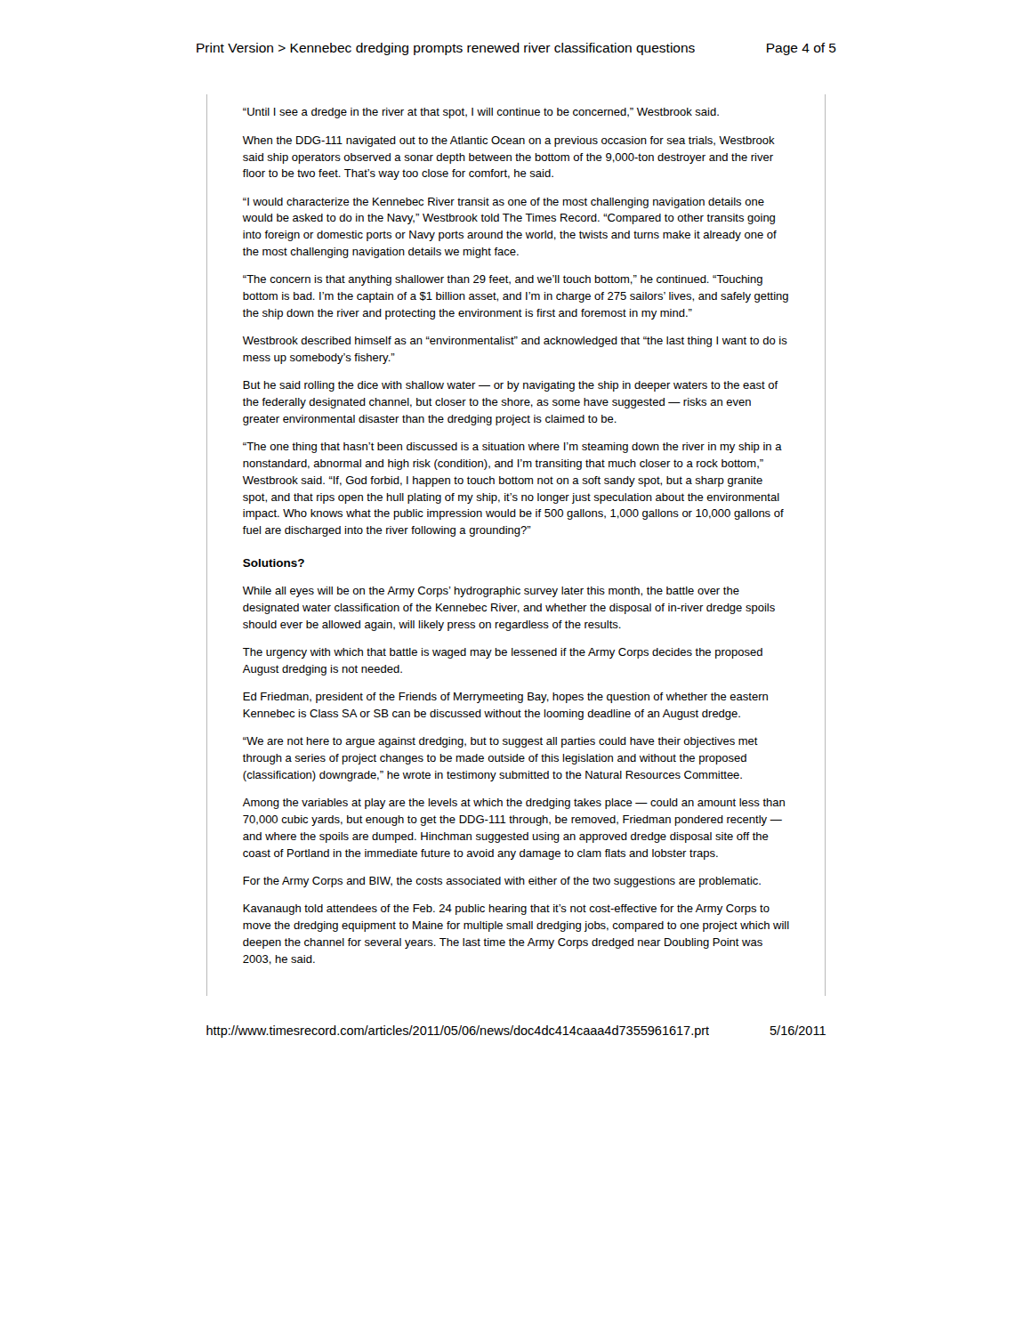Print Version > Kennebec dredging prompts renewed river classification questions
Page 4 of 5
“Until I see a dredge in the river at that spot, I will continue to be concerned,” Westbrook said.
When the DDG-111 navigated out to the Atlantic Ocean on a previous occasion for sea trials, Westbrook said ship operators observed a sonar depth between the bottom of the 9,000-ton destroyer and the river floor to be two feet. That’s way too close for comfort, he said.
“I would characterize the Kennebec River transit as one of the most challenging navigation details one would be asked to do in the Navy,” Westbrook told The Times Record. “Compared to other transits going into foreign or domestic ports or Navy ports around the world, the twists and turns make it already one of the most challenging navigation details we might face.
“The concern is that anything shallower than 29 feet, and we’ll touch bottom,” he continued. “Touching bottom is bad. I’m the captain of a $1 billion asset, and I’m in charge of 275 sailors’ lives, and safely getting the ship down the river and protecting the environment is first and foremost in my mind.”
Westbrook described himself as an “environmentalist” and acknowledged that “the last thing I want to do is mess up somebody’s fishery.”
But he said rolling the dice with shallow water — or by navigating the ship in deeper waters to the east of the federally designated channel, but closer to the shore, as some have suggested — risks an even greater environmental disaster than the dredging project is claimed to be.
“The one thing that hasn’t been discussed is a situation where I’m steaming down the river in my ship in a nonstandard, abnormal and high risk (condition), and I’m transiting that much closer to a rock bottom,” Westbrook said. “If, God forbid, I happen to touch bottom not on a soft sandy spot, but a sharp granite spot, and that rips open the hull plating of my ship, it’s no longer just speculation about the environmental impact. Who knows what the public impression would be if 500 gallons, 1,000 gallons or 10,000 gallons of fuel are discharged into the river following a grounding?”
Solutions?
While all eyes will be on the Army Corps’ hydrographic survey later this month, the battle over the designated water classification of the Kennebec River, and whether the disposal of in-river dredge spoils should ever be allowed again, will likely press on regardless of the results.
The urgency with which that battle is waged may be lessened if the Army Corps decides the proposed August dredging is not needed.
Ed Friedman, president of the Friends of Merrymeeting Bay, hopes the question of whether the eastern Kennebec is Class SA or SB can be discussed without the looming deadline of an August dredge.
“We are not here to argue against dredging, but to suggest all parties could have their objectives met through a series of project changes to be made outside of this legislation and without the proposed (classification) downgrade,” he wrote in testimony submitted to the Natural Resources Committee.
Among the variables at play are the levels at which the dredging takes place — could an amount less than 70,000 cubic yards, but enough to get the DDG-111 through, be removed, Friedman pondered recently — and where the spoils are dumped. Hinchman suggested using an approved dredge disposal site off the coast of Portland in the immediate future to avoid any damage to clam flats and lobster traps.
For the Army Corps and BIW, the costs associated with either of the two suggestions are problematic.
Kavanaugh told attendees of the Feb. 24 public hearing that it’s not cost-effective for the Army Corps to move the dredging equipment to Maine for multiple small dredging jobs, compared to one project which will deepen the channel for several years. The last time the Army Corps dredged near Doubling Point was 2003, he said.
http://www.timesrecord.com/articles/2011/05/06/news/doc4dc414caaa4d7355961617.prt
5/16/2011